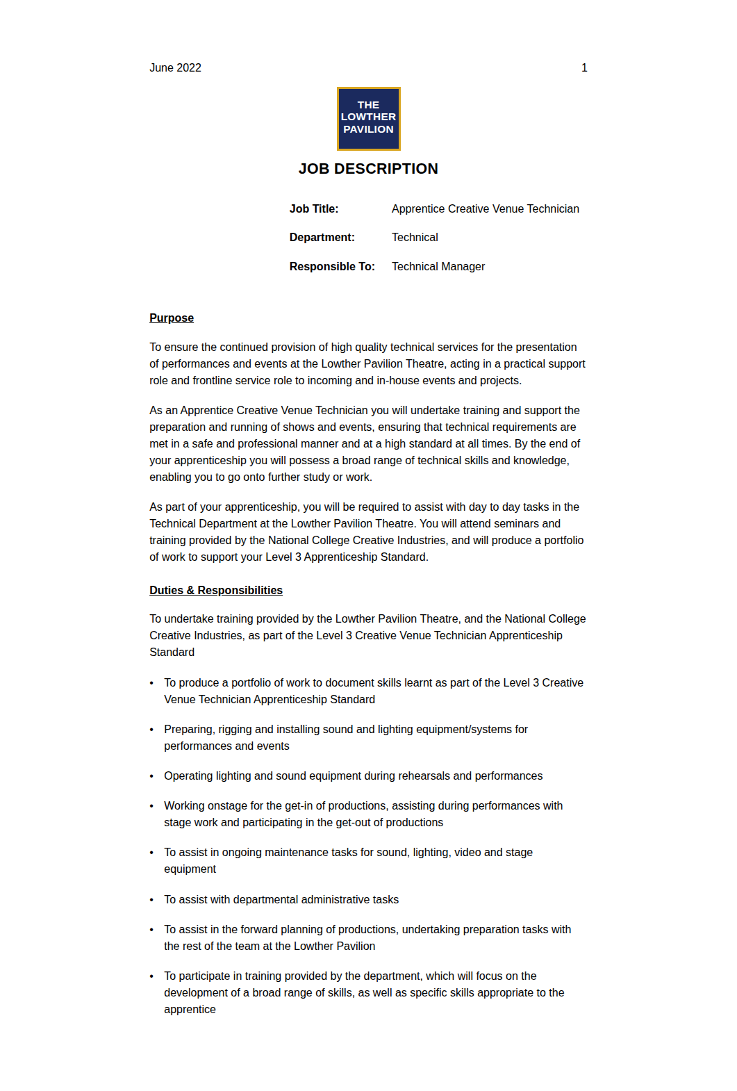June 2022 1
The
Lowther
Pavilion
JOB DESCRIPTION
| Job Title: | Apprentice Creative Venue Technician |
| Department: | Technical |
| Responsible To: | Technical Manager |
Purpose
To ensure the continued provision of high quality technical services for the presentation of performances and events at the Lowther Pavilion Theatre, acting in a practical support role and frontline service role to incoming and in-house events and projects.
As an Apprentice Creative Venue Technician you will undertake training and support the preparation and running of shows and events, ensuring that technical requirements are met in a safe and professional manner and at a high standard at all times. By the end of your apprenticeship you will possess a broad range of technical skills and knowledge, enabling you to go onto further study or work.
As part of your apprenticeship, you will be required to assist with day to day tasks in the Technical Department at the Lowther Pavilion Theatre. You will attend seminars and training provided by the National College Creative Industries, and will produce a portfolio of work to support your Level 3 Apprenticeship Standard.
Duties & Responsibilities
To undertake training provided by the Lowther Pavilion Theatre, and the National College Creative Industries, as part of the Level 3 Creative Venue Technician Apprenticeship Standard
To produce a portfolio of work to document skills learnt as part of the Level 3 Creative Venue Technician Apprenticeship Standard
Preparing, rigging and installing sound and lighting equipment/systems for performances and events
Operating lighting and sound equipment during rehearsals and performances
Working onstage for the get-in of productions, assisting during performances with stage work and participating in the get-out of productions
To assist in ongoing maintenance tasks for sound, lighting, video and stage equipment
To assist with departmental administrative tasks
To assist in the forward planning of productions, undertaking preparation tasks with the rest of the team at the Lowther Pavilion
To participate in training provided by the department, which will focus on the development of a broad range of skills, as well as specific skills appropriate to the apprentice